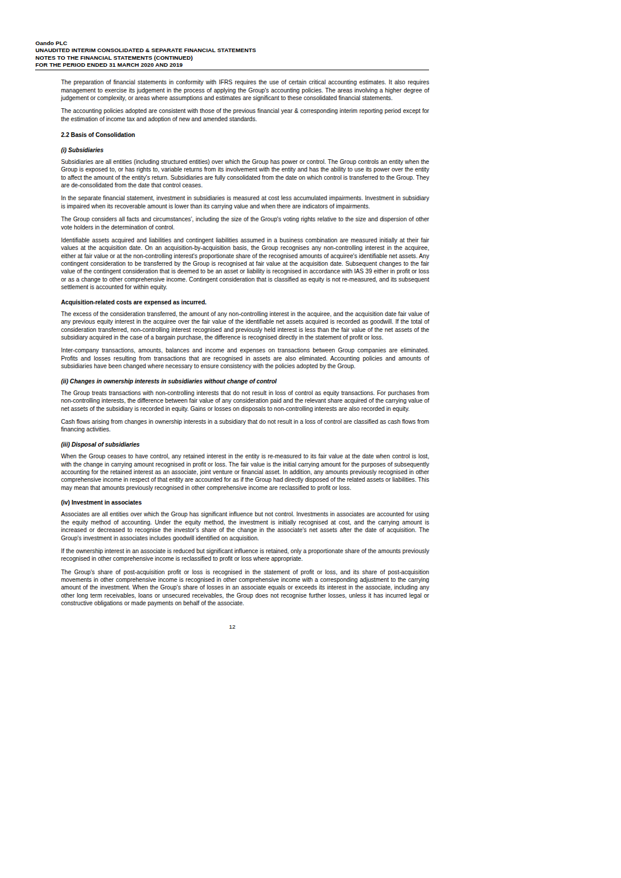Oando PLC
UNAUDITED INTERIM CONSOLIDATED & SEPARATE FINANCIAL STATEMENTS
NOTES TO THE FINANCIAL STATEMENTS (CONTINUED)
FOR THE PERIOD ENDED 31 MARCH 2020 AND 2019
The preparation of financial statements in conformity with IFRS requires the use of certain critical accounting estimates. It also requires management to exercise its judgement in the process of applying the Group's accounting policies. The areas involving a higher degree of judgement or complexity, or areas where assumptions and estimates are significant to these consolidated financial statements.
The accounting policies adopted are consistent with those of the previous financial year & corresponding interim reporting period except for the estimation of income tax and adoption of new and amended standards.
2.2 Basis of Consolidation
(i) Subsidiaries
Subsidiaries are all entities (including structured entities) over which the Group has power or control. The Group controls an entity when the Group is exposed to, or has rights to, variable returns from its involvement with the entity and has the ability to use its power over the entity to affect the amount of the entity's return. Subsidiaries are fully consolidated from the date on which control is transferred to the Group. They are de-consolidated from the date that control ceases.
In the separate financial statement, investment in subsidiaries is measured at cost less accumulated impairments. Investment in subsidiary is impaired when its recoverable amount is lower than its carrying value and when there are indicators of impairments.
The Group considers all facts and circumstances', including the size of the Group's voting rights relative to the size and dispersion of other vote holders in the determination of control.
Identifiable assets acquired and liabilities and contingent liabilities assumed in a business combination are measured initially at their fair values at the acquisition date. On an acquisition-by-acquisition basis, the Group recognises any non-controlling interest in the acquiree, either at fair value or at the non-controlling interest's proportionate share of the recognised amounts of acquiree's identifiable net assets. Any contingent consideration to be transferred by the Group is recognised at fair value at the acquisition date. Subsequent changes to the fair value of the contingent consideration that is deemed to be an asset or liability is recognised in accordance with IAS 39 either in profit or loss or as a change to other comprehensive income. Contingent consideration that is classified as equity is not re-measured, and its subsequent settlement is accounted for within equity.
Acquisition-related costs are expensed as incurred.
The excess of the consideration transferred, the amount of any non-controlling interest in the acquiree, and the acquisition date fair value of any previous equity interest in the acquiree over the fair value of the identifiable net assets acquired is recorded as goodwill. If the total of consideration transferred, non-controlling interest recognised and previously held interest is less than the fair value of the net assets of the subsidiary acquired in the case of a bargain purchase, the difference is recognised directly in the statement of profit or loss.
Inter-company transactions, amounts, balances and income and expenses on transactions between Group companies are eliminated. Profits and losses resulting from transactions that are recognised in assets are also eliminated. Accounting policies and amounts of subsidiaries have been changed where necessary to ensure consistency with the policies adopted by the Group.
(ii) Changes in ownership interests in subsidiaries without change of control
The Group treats transactions with non-controlling interests that do not result in loss of control as equity transactions. For purchases from non-controlling interests, the difference between fair value of any consideration paid and the relevant share acquired of the carrying value of net assets of the subsidiary is recorded in equity. Gains or losses on disposals to non-controlling interests are also recorded in equity.
Cash flows arising from changes in ownership interests in a subsidiary that do not result in a loss of control are classified as cash flows from financing activities.
(iii) Disposal of subsidiaries
When the Group ceases to have control, any retained interest in the entity is re-measured to its fair value at the date when control is lost, with the change in carrying amount recognised in profit or loss. The fair value is the initial carrying amount for the purposes of subsequently accounting for the retained interest as an associate, joint venture or financial asset. In addition, any amounts previously recognised in other comprehensive income in respect of that entity are accounted for as if the Group had directly disposed of the related assets or liabilities. This may mean that amounts previously recognised in other comprehensive income are reclassified to profit or loss.
(iv) Investment in associates
Associates are all entities over which the Group has significant influence but not control. Investments in associates are accounted for using the equity method of accounting. Under the equity method, the investment is initially recognised at cost, and the carrying amount is increased or decreased to recognise the investor's share of the change in the associate's net assets after the date of acquisition. The Group's investment in associates includes goodwill identified on acquisition.
If the ownership interest in an associate is reduced but significant influence is retained, only a proportionate share of the amounts previously recognised in other comprehensive income is reclassified to profit or loss where appropriate.
The Group's share of post-acquisition profit or loss is recognised in the statement of profit or loss, and its share of post-acquisition movements in other comprehensive income is recognised in other comprehensive income with a corresponding adjustment to the carrying amount of the investment. When the Group's share of losses in an associate equals or exceeds its interest in the associate, including any other long term receivables, loans or unsecured receivables, the Group does not recognise further losses, unless it has incurred legal or constructive obligations or made payments on behalf of the associate.
12